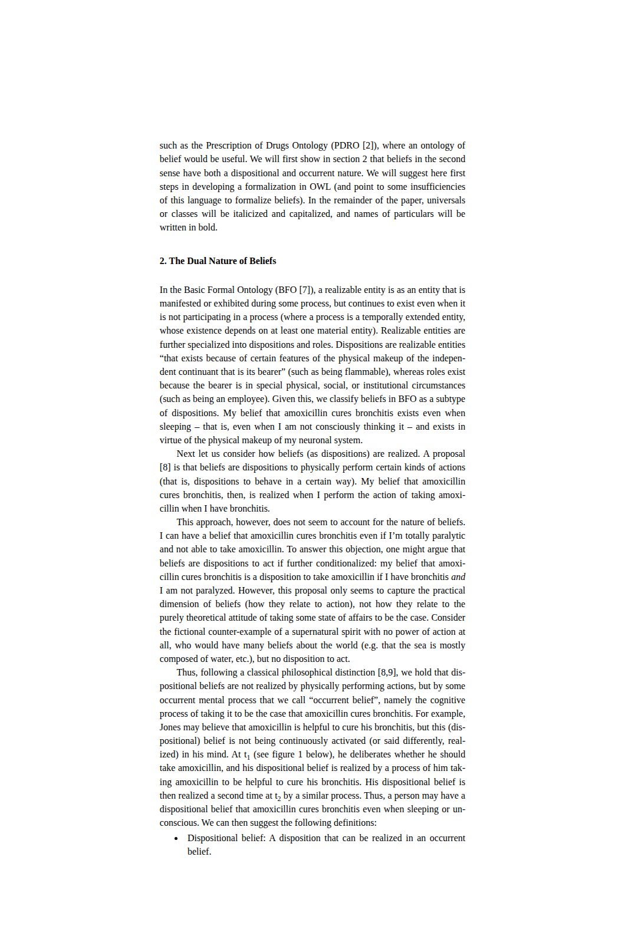such as the Prescription of Drugs Ontology (PDRO [2]), where an ontology of belief would be useful. We will first show in section 2 that beliefs in the second sense have both a dispositional and occurrent nature. We will suggest here first steps in developing a formalization in OWL (and point to some insufficiencies of this language to formalize beliefs). In the remainder of the paper, universals or classes will be italicized and capitalized, and names of particulars will be written in bold.
2. The Dual Nature of Beliefs
In the Basic Formal Ontology (BFO [7]), a realizable entity is as an entity that is manifested or exhibited during some process, but continues to exist even when it is not participating in a process (where a process is a temporally extended entity, whose existence depends on at least one material entity). Realizable entities are further specialized into dispositions and roles. Dispositions are realizable entities “that exists because of certain features of the physical makeup of the independent continuant that is its bearer” (such as being flammable), whereas roles exist because the bearer is in special physical, social, or institutional circumstances (such as being an employee). Given this, we classify beliefs in BFO as a subtype of dispositions. My belief that amoxicillin cures bronchitis exists even when sleeping – that is, even when I am not consciously thinking it – and exists in virtue of the physical makeup of my neuronal system.
Next let us consider how beliefs (as dispositions) are realized. A proposal [8] is that beliefs are dispositions to physically perform certain kinds of actions (that is, dispositions to behave in a certain way). My belief that amoxicillin cures bronchitis, then, is realized when I perform the action of taking amoxicillin when I have bronchitis.
This approach, however, does not seem to account for the nature of beliefs. I can have a belief that amoxicillin cures bronchitis even if I’m totally paralytic and not able to take amoxicillin. To answer this objection, one might argue that beliefs are dispositions to act if further conditionalized: my belief that amoxicillin cures bronchitis is a disposition to take amoxicillin if I have bronchitis and I am not paralyzed. However, this proposal only seems to capture the practical dimension of beliefs (how they relate to action), not how they relate to the purely theoretical attitude of taking some state of affairs to be the case. Consider the fictional counter-example of a supernatural spirit with no power of action at all, who would have many beliefs about the world (e.g. that the sea is mostly composed of water, etc.), but no disposition to act.
Thus, following a classical philosophical distinction [8,9], we hold that dispositional beliefs are not realized by physically performing actions, but by some occurrent mental process that we call “occurrent belief”, namely the cognitive process of taking it to be the case that amoxicillin cures bronchitis. For example, Jones may believe that amoxicillin is helpful to cure his bronchitis, but this (dispositional) belief is not being continuously activated (or said differently, realized) in his mind. At t1 (see figure 1 below), he deliberates whether he should take amoxicillin, and his dispositional belief is realized by a process of him taking amoxicillin to be helpful to cure his bronchitis. His dispositional belief is then realized a second time at t2 by a similar process. Thus, a person may have a dispositional belief that amoxicillin cures bronchitis even when sleeping or unconscious. We can then suggest the following definitions:
Dispositional belief: A disposition that can be realized in an occurrent belief.